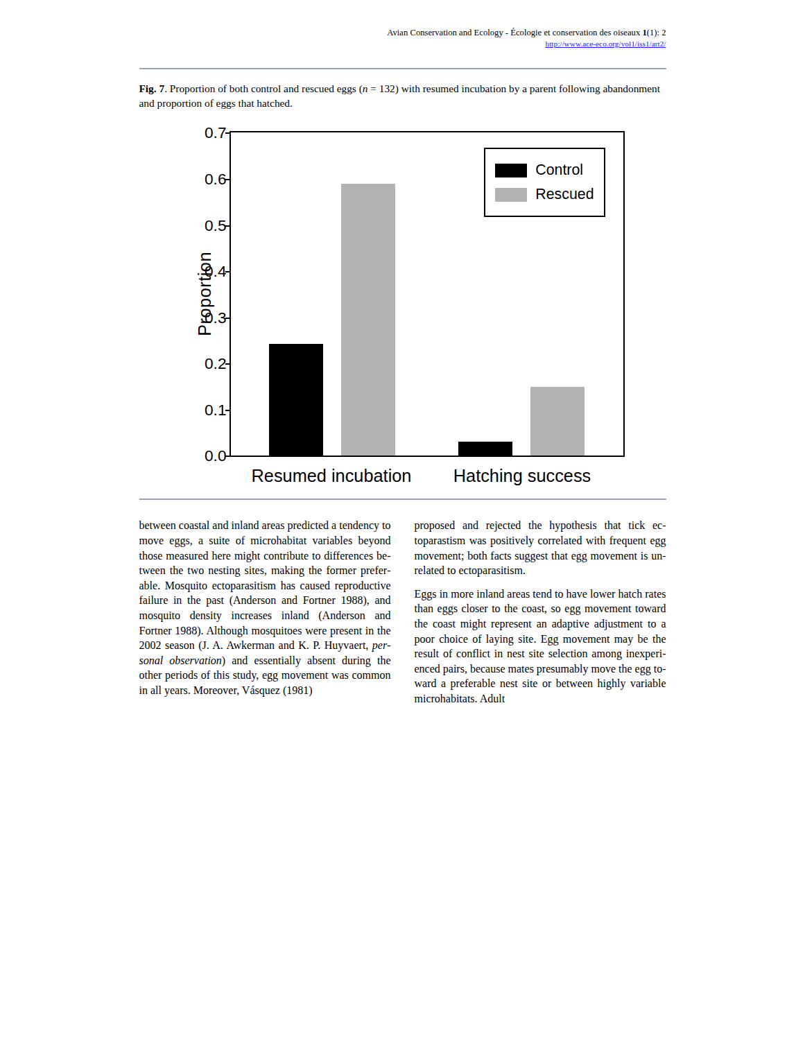Avian Conservation and Ecology - Écologie et conservation des oiseaux 1(1): 2 http://www.ace-eco.org/vol1/iss1/art2/
Fig. 7. Proportion of both control and rescued eggs (n = 132) with resumed incubation by a parent following abandonment and proportion of eggs that hatched.
Proportion
0.7
0.6
0.5
0.4
0.3
0.2
0.1
0.0
Control
Rescued
Resumed incubation Hatching success
between coastal and inland areas predicted a tendency to move eggs, a suite of microhabitat variables beyond those measured here might contribute to differences between the two nesting sites, making the former preferable. Mosquito ectoparasitism has caused reproductive failure in the past (Anderson and Fortner 1988), and mosquito density increases inland (Anderson and Fortner 1988). Although mosquitoes were present in the 2002 season (J. A. Awkerman and K. P. Huyvaert, personal observation) and essentially absent during the other periods of this study, egg movement was common in all years. Moreover, Vásquez (1981)
proposed and rejected the hypothesis that tick ectoparastism was positively correlated with frequent egg movement; both facts suggest that egg movement is unrelated to ectoparasitism.
Eggs in more inland areas tend to have lower hatch rates than eggs closer to the coast, so egg movement toward the coast might represent an adaptive adjustment to a poor choice of laying site. Egg movement may be the result of conflict in nest site selection among inexperienced pairs, because mates presumably move the egg toward a preferable nest site or between highly variable microhabitats. Adult